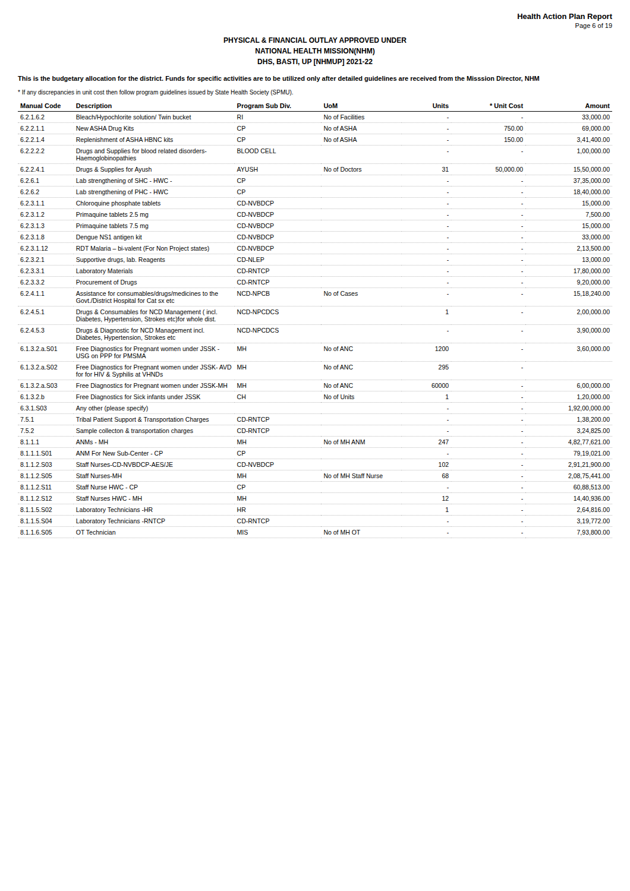Health Action Plan Report
Page 6 of 19
PHYSICAL & FINANCIAL OUTLAY APPROVED UNDER
NATIONAL HEALTH MISSION(NHM)
DHS, BASTI, UP [NHMUP] 2021-22
This is the budgetary allocation for the district. Funds for specific activities are to be utilized only after detailed guidelines are received from the Misssion Director, NHM
* If any discrepancies in unit cost then follow program guidelines issued by State Health Society (SPMU).
| Manual Code | Description | Program Sub Div. | UoM | Units | * Unit Cost | Amount |
| --- | --- | --- | --- | --- | --- | --- |
| 6.2.1.6.2 | Bleach/Hypochlorite solution/ Twin bucket | RI | No of Facilities | - | - | 33,000.00 |
| 6.2.2.1.1 | New ASHA Drug Kits | CP | No of ASHA | - | 750.00 | 69,000.00 |
| 6.2.2.1.4 | Replenishment of ASHA HBNC kits | CP | No of ASHA | - | 150.00 | 3,41,400.00 |
| 6.2.2.2.2 | Drugs and Supplies for blood related disorders-Haemoglobinopathies | BLOOD CELL | | - | - | 1,00,000.00 |
| 6.2.2.4.1 | Drugs & Supplies for Ayush | AYUSH | No of Doctors | 31 | 50,000.00 | 15,50,000.00 |
| 6.2.6.1 | Lab strengthening of SHC - HWC - | CP | | - | - | 37,35,000.00 |
| 6.2.6.2 | Lab strengthening of PHC - HWC | CP | | - | - | 18,40,000.00 |
| 6.2.3.1.1 | Chloroquine phosphate tablets | CD-NVBDCP | | - | - | 15,000.00 |
| 6.2.3.1.2 | Primaquine tablets 2.5 mg | CD-NVBDCP | | - | - | 7,500.00 |
| 6.2.3.1.3 | Primaquine tablets 7.5 mg | CD-NVBDCP | | - | - | 15,000.00 |
| 6.2.3.1.8 | Dengue NS1 antigen kit | CD-NVBDCP | | - | - | 33,000.00 |
| 6.2.3.1.12 | RDT Malaria – bi-valent (For Non Project states) | CD-NVBDCP | | - | - | 2,13,500.00 |
| 6.2.3.2.1 | Supportive drugs, lab. Reagents | CD-NLEP | | - | - | 13,000.00 |
| 6.2.3.3.1 | Laboratory Materials | CD-RNTCP | | - | - | 17,80,000.00 |
| 6.2.3.3.2 | Procurement of Drugs | CD-RNTCP | | - | - | 9,20,000.00 |
| 6.2.4.1.1 | Assistance for consumables/drugs/medicines to the Govt./District Hospital for Cat sx etc | NCD-NPCB | No of Cases | - | - | 15,18,240.00 |
| 6.2.4.5.1 | Drugs & Consumables for NCD Management ( incl. Diabetes, Hypertension, Strokes etc)for whole dist. | NCD-NPCDCS | | 1 | - | 2,00,000.00 |
| 6.2.4.5.3 | Drugs & Diagnostic for NCD Management incl. Diabetes, Hypertension, Strokes etc | NCD-NPCDCS | | - | - | 3,90,000.00 |
| 6.1.3.2.a.S01 | Free Diagnostics for Pregnant women under JSSK - USG on PPP for PMSMA | MH | No of ANC | 1200 | - | 3,60,000.00 |
| 6.1.3.2.a.S02 | Free Diagnostics for Pregnant women under JSSK- AVD for for HIV & Syphilis at VHNDs | MH | No of ANC | 295 | - | |
| 6.1.3.2.a.S03 | Free Diagnostics for Pregnant women under JSSK-MH | MH | No of ANC | 60000 | - | 6,00,000.00 |
| 6.1.3.2.b | Free Diagnostics for Sick infants under JSSK | CH | No of Units | 1 | - | 1,20,000.00 |
| 6.3.1.S03 | Any other (please specify) | | | - | - | 1,92,00,000.00 |
| 7.5.1 | Tribal Patient Support & Transportation Charges | CD-RNTCP | | - | - | 1,38,200.00 |
| 7.5.2 | Sample collecton & transportation charges | CD-RNTCP | | - | - | 3,24,825.00 |
| 8.1.1.1 | ANMs - MH | MH | No of MH ANM | 247 | - | 4,82,77,621.00 |
| 8.1.1.1.S01 | ANM For New Sub-Center - CP | CP | | - | - | 79,19,021.00 |
| 8.1.1.2.S03 | Staff Nurses-CD-NVBDCP-AES/JE | CD-NVBDCP | | 102 | - | 2,91,21,900.00 |
| 8.1.1.2.S05 | Staff Nurses-MH | MH | No of MH Staff Nurse | 68 | - | 2,08,75,441.00 |
| 8.1.1.2.S11 | Staff Nurse HWC - CP | CP | | - | - | 60,88,513.00 |
| 8.1.1.2.S12 | Staff Nurses HWC - MH | MH | | 12 | - | 14,40,936.00 |
| 8.1.1.5.S02 | Laboratory Technicians -HR | HR | | 1 | - | 2,64,816.00 |
| 8.1.1.5.S04 | Laboratory Technicians -RNTCP | CD-RNTCP | | - | - | 3,19,772.00 |
| 8.1.1.6.S05 | OT Technician | MIS | No of MH OT | - | - | 7,93,800.00 |